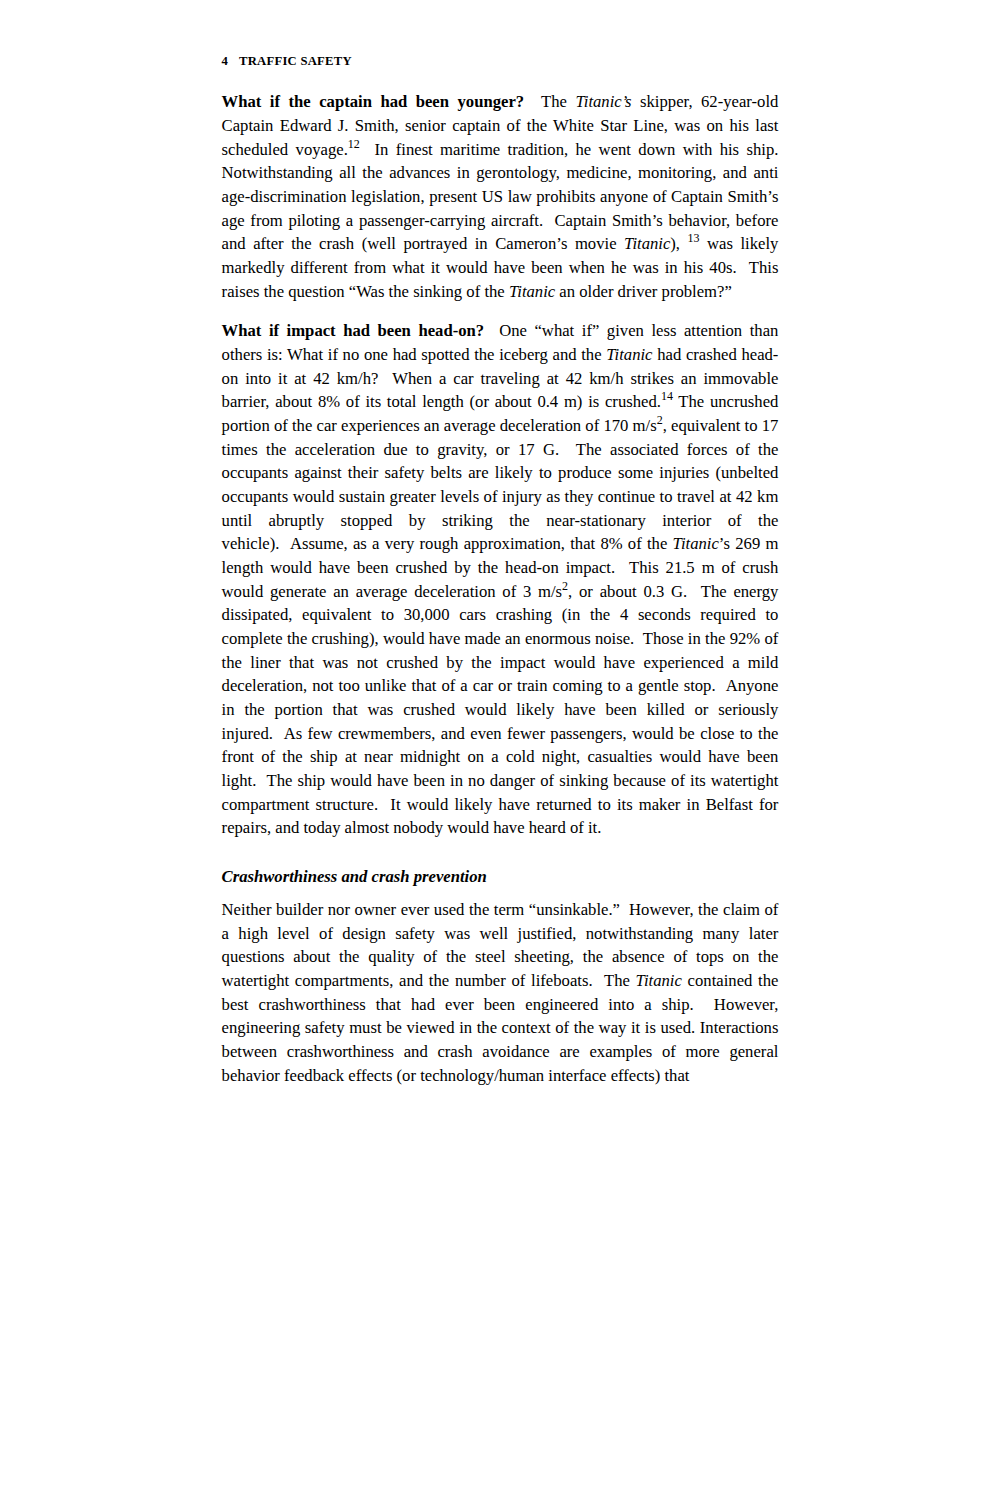4 TRAFFIC SAFETY
What if the captain had been younger? The Titanic’s skipper, 62-year-old Captain Edward J. Smith, senior captain of the White Star Line, was on his last scheduled voyage.12 In finest maritime tradition, he went down with his ship. Notwithstanding all the advances in gerontology, medicine, monitoring, and anti age-discrimination legislation, present US law prohibits anyone of Captain Smith’s age from piloting a passenger-carrying aircraft. Captain Smith’s behavior, before and after the crash (well portrayed in Cameron’s movie Titanic), 13 was likely markedly different from what it would have been when he was in his 40s. This raises the question “Was the sinking of the Titanic an older driver problem?”
What if impact had been head-on? One “what if” given less attention than others is: What if no one had spotted the iceberg and the Titanic had crashed head-on into it at 42 km/h? When a car traveling at 42 km/h strikes an immovable barrier, about 8% of its total length (or about 0.4 m) is crushed.14 The uncrushed portion of the car experiences an average deceleration of 170 m/s2, equivalent to 17 times the acceleration due to gravity, or 17 G. The associated forces of the occupants against their safety belts are likely to produce some injuries (unbelted occupants would sustain greater levels of injury as they continue to travel at 42 km until abruptly stopped by striking the near-stationary interior of the vehicle). Assume, as a very rough approximation, that 8% of the Titanic’s 269 m length would have been crushed by the head-on impact. This 21.5 m of crush would generate an average deceleration of 3 m/s2, or about 0.3 G. The energy dissipated, equivalent to 30,000 cars crashing (in the 4 seconds required to complete the crushing), would have made an enormous noise. Those in the 92% of the liner that was not crushed by the impact would have experienced a mild deceleration, not too unlike that of a car or train coming to a gentle stop. Anyone in the portion that was crushed would likely have been killed or seriously injured. As few crewmembers, and even fewer passengers, would be close to the front of the ship at near midnight on a cold night, casualties would have been light. The ship would have been in no danger of sinking because of its watertight compartment structure. It would likely have returned to its maker in Belfast for repairs, and today almost nobody would have heard of it.
Crashworthiness and crash prevention
Neither builder nor owner ever used the term “unsinkable.” However, the claim of a high level of design safety was well justified, notwithstanding many later questions about the quality of the steel sheeting, the absence of tops on the watertight compartments, and the number of lifeboats. The Titanic contained the best crashworthiness that had ever been engineered into a ship. However, engineering safety must be viewed in the context of the way it is used. Interactions between crashworthiness and crash avoidance are examples of more general behavior feedback effects (or technology/human interface effects) that